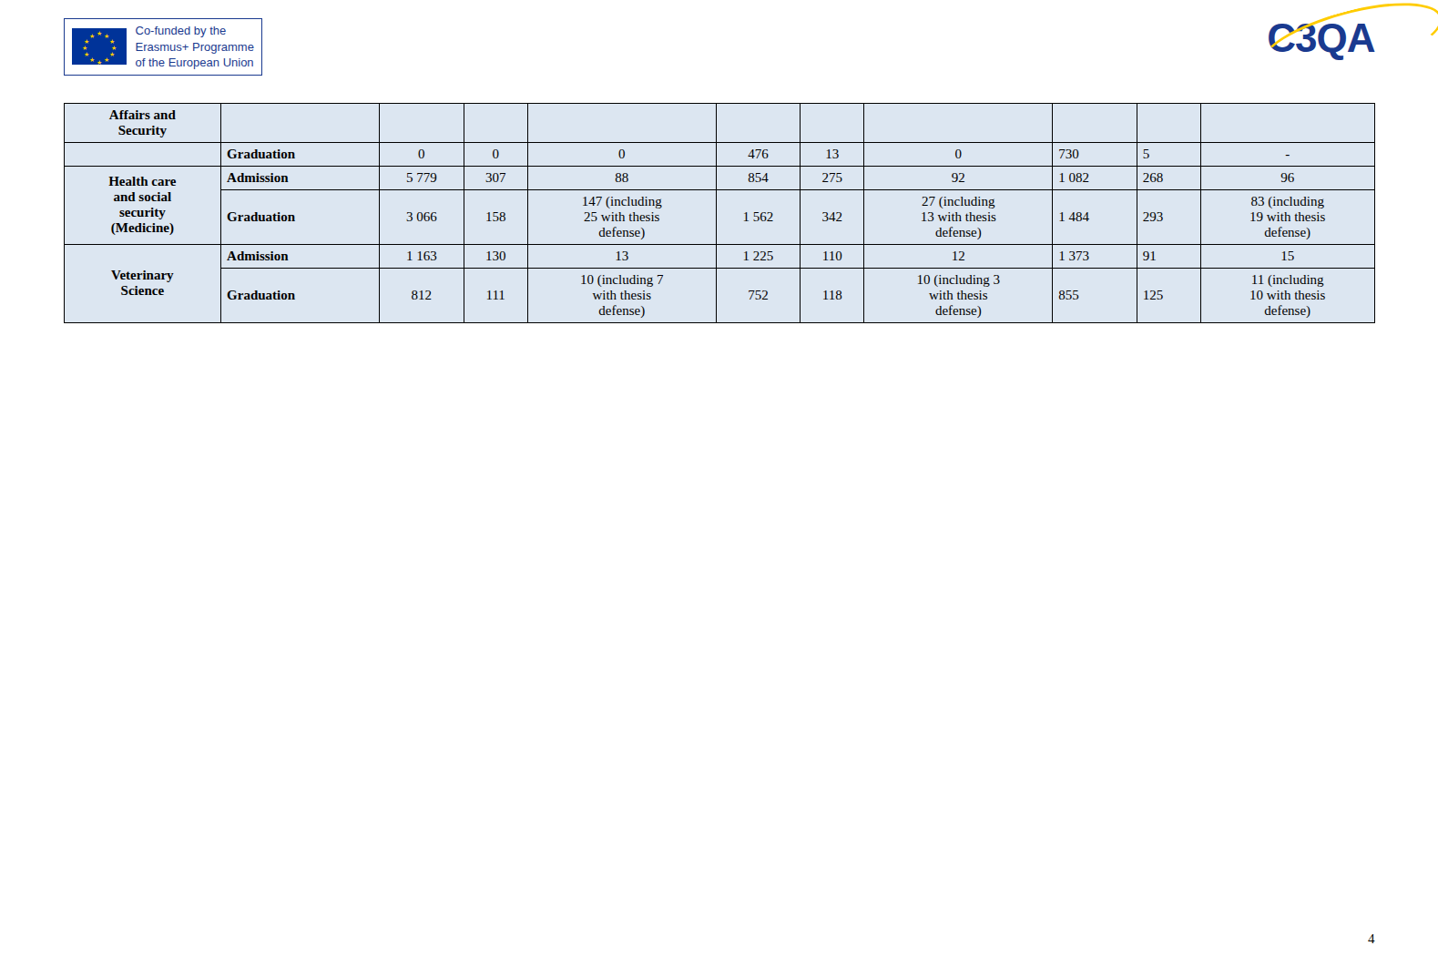★ ★ ★ ★ ★ ★ ★ ★ ★ ★ ★ ★
Co-funded by the
Erasmus+ Programme
of the European Union
C3QA
| Affairs and Security | | | | | | | | | | |
| | Graduation | 0 | 0 | 0 | 476 | 13 | 0 | 730 | 5 | - |
| Health care and social security (Medicine) | Admission | 5 779 | 307 | 88 | 854 | 275 | 92 | 1 082 | 268 | 96 |
| Graduation | 3 066 | 158 | 147 (including 25 with thesis defense) | 1 562 | 342 | 27 (including 13 with thesis defense) | 1 484 | 293 | 83 (including 19 with thesis defense) |
| Veterinary Science | Admission | 1 163 | 130 | 13 | 1 225 | 110 | 12 | 1 373 | 91 | 15 |
| Graduation | 812 | 111 | 10 (including 7 with thesis defense) | 752 | 118 | 10 (including 3 with thesis defense) | 855 | 125 | 11 (including 10 with thesis defense) |
4